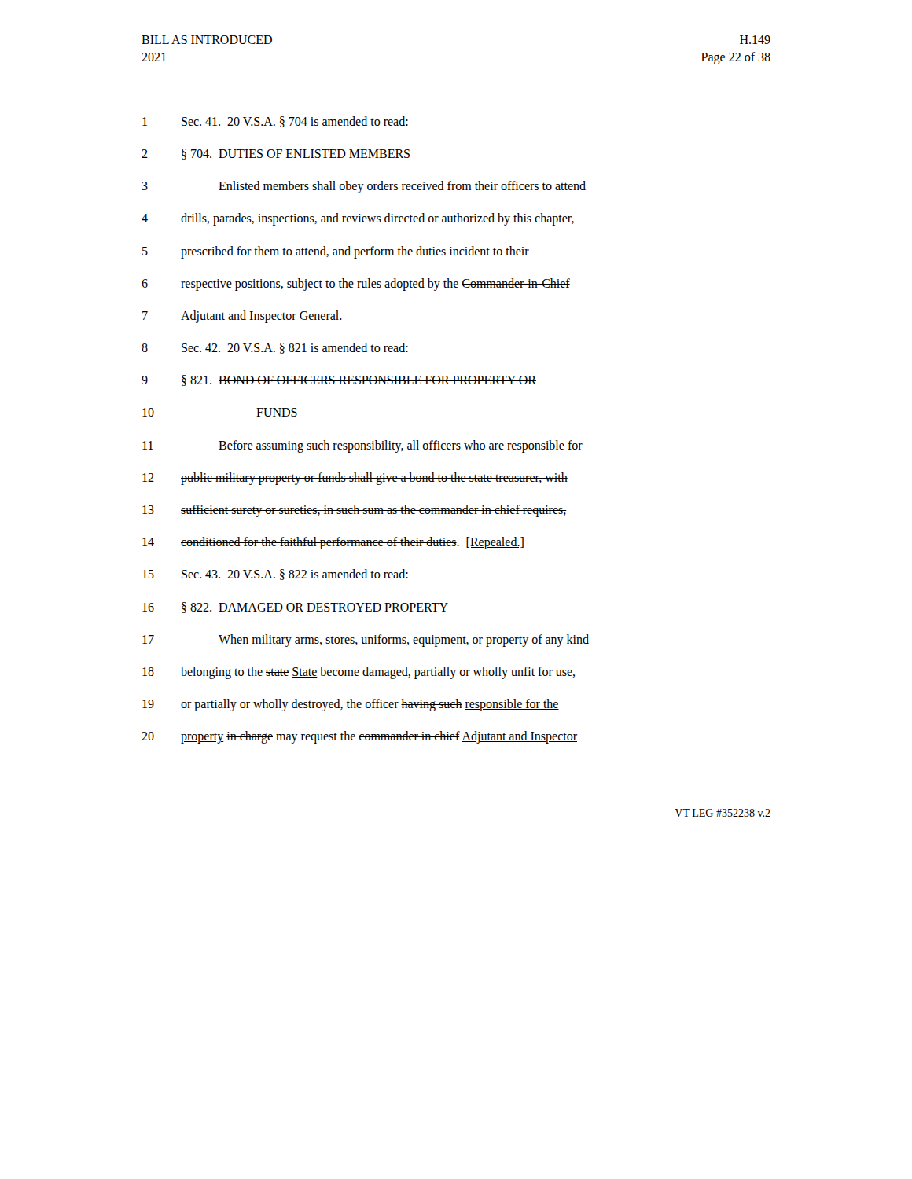BILL AS INTRODUCED
2021
H.149
Page 22 of 38
1 Sec. 41. 20 V.S.A. § 704 is amended to read:
2 § 704. DUTIES OF ENLISTED MEMBERS
3 Enlisted members shall obey orders received from their officers to attend
4 drills, parades, inspections, and reviews directed or authorized by this chapter,
5 prescribed for them to attend, and perform the duties incident to their
6 respective positions, subject to the rules adopted by the Commander-in-Chief
7 Adjutant and Inspector General.
8 Sec. 42. 20 V.S.A. § 821 is amended to read:
9 § 821. BOND OF OFFICERS RESPONSIBLE FOR PROPERTY OR
10 FUNDS
11 Before assuming such responsibility, all officers who are responsible for
12 public military property or funds shall give a bond to the state treasurer, with
13 sufficient surety or sureties, in such sum as the commander in chief requires,
14 conditioned for the faithful performance of their duties. [Repealed.]
15 Sec. 43. 20 V.S.A. § 822 is amended to read:
16 § 822. DAMAGED OR DESTROYED PROPERTY
17 When military arms, stores, uniforms, equipment, or property of any kind
18 belonging to the state State become damaged, partially or wholly unfit for use,
19 or partially or wholly destroyed, the officer having such responsible for the
20 property in charge may request the commander in chief Adjutant and Inspector
VT LEG #352238 v.2